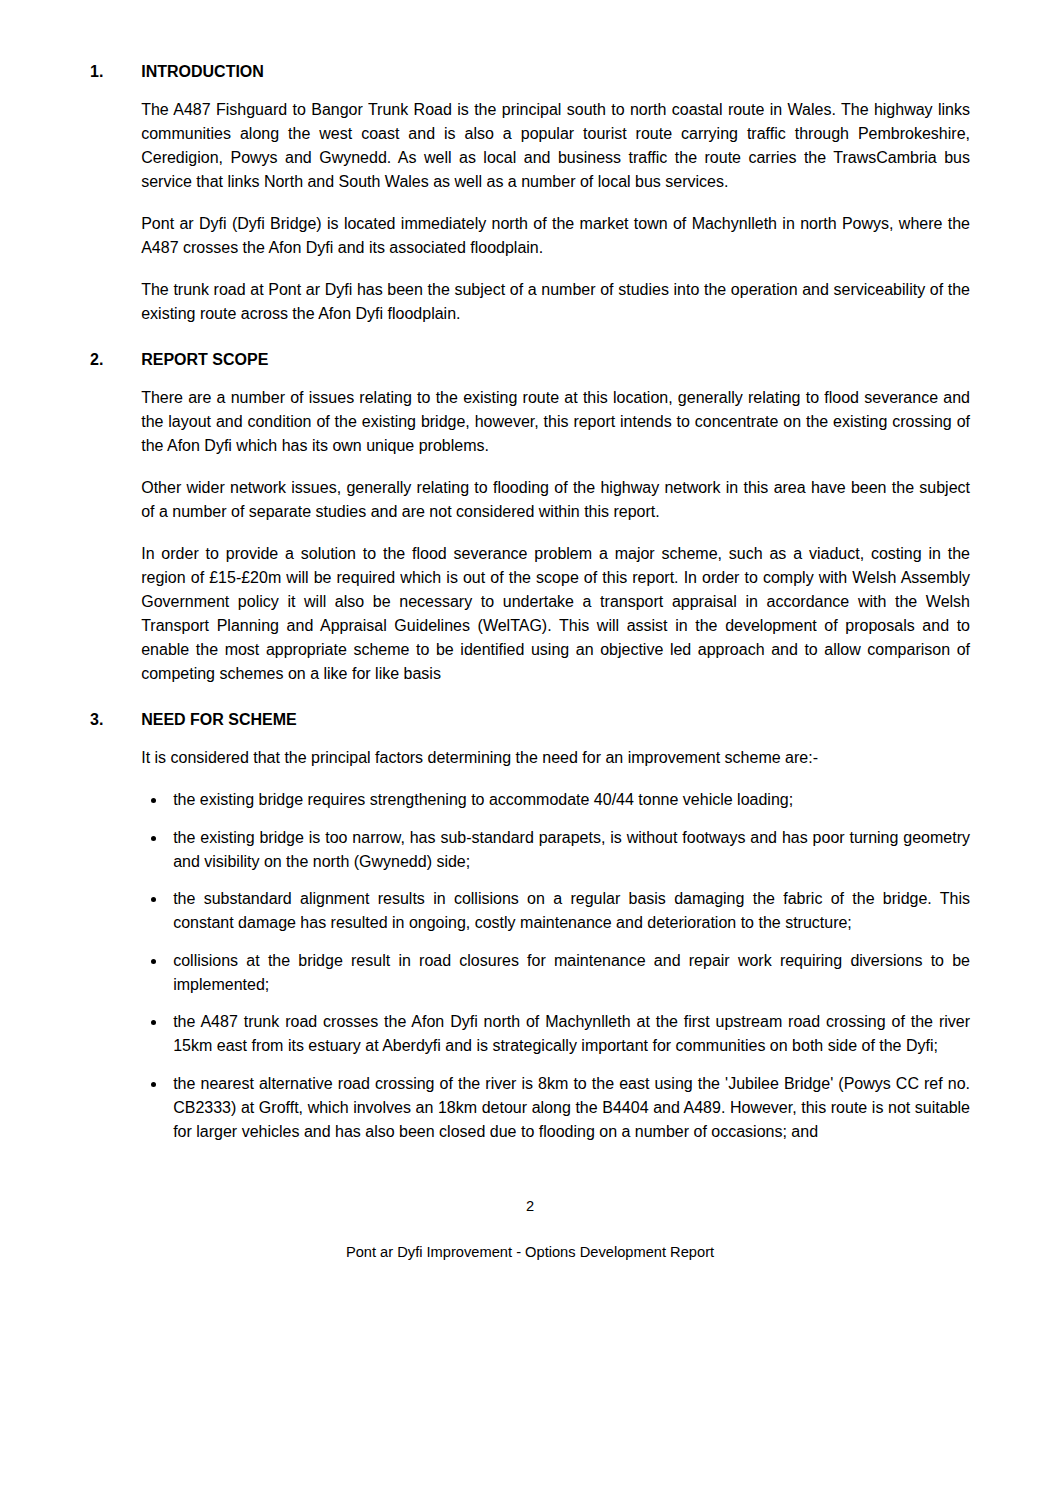1. Introduction
The A487 Fishguard to Bangor Trunk Road is the principal south to north coastal route in Wales. The highway links communities along the west coast and is also a popular tourist route carrying traffic through Pembrokeshire, Ceredigion, Powys and Gwynedd. As well as local and business traffic the route carries the TrawsCambria bus service that links North and South Wales as well as a number of local bus services.
Pont ar Dyfi (Dyfi Bridge) is located immediately north of the market town of Machynlleth in north Powys, where the A487 crosses the Afon Dyfi and its associated floodplain.
The trunk road at Pont ar Dyfi has been the subject of a number of studies into the operation and serviceability of the existing route across the Afon Dyfi floodplain.
2. Report Scope
There are a number of issues relating to the existing route at this location, generally relating to flood severance and the layout and condition of the existing bridge, however, this report intends to concentrate on the existing crossing of the Afon Dyfi which has its own unique problems.
Other wider network issues, generally relating to flooding of the highway network in this area have been the subject of a number of separate studies and are not considered within this report.
In order to provide a solution to the flood severance problem a major scheme, such as a viaduct, costing in the region of £15-£20m will be required which is out of the scope of this report. In order to comply with Welsh Assembly Government policy it will also be necessary to undertake a transport appraisal in accordance with the Welsh Transport Planning and Appraisal Guidelines (WelTAG). This will assist in the development of proposals and to enable the most appropriate scheme to be identified using an objective led approach and to allow comparison of competing schemes on a like for like basis
3. Need for Scheme
It is considered that the principal factors determining the need for an improvement scheme are:-
the existing bridge requires strengthening to accommodate 40/44 tonne vehicle loading;
the existing bridge is too narrow, has sub-standard parapets, is without footways and has poor turning geometry and visibility on the north (Gwynedd) side;
the substandard alignment results in collisions on a regular basis damaging the fabric of the bridge. This constant damage has resulted in ongoing, costly maintenance and deterioration to the structure;
collisions at the bridge result in road closures for maintenance and repair work requiring diversions to be implemented;
the A487 trunk road crosses the Afon Dyfi north of Machynlleth at the first upstream road crossing of the river 15km east from its estuary at Aberdyfi and is strategically important for communities on both side of the Dyfi;
the nearest alternative road crossing of the river is 8km to the east using the 'Jubilee Bridge' (Powys CC ref no. CB2333) at Grofft, which involves an 18km detour along the B4404 and A489. However, this route is not suitable for larger vehicles and has also been closed due to flooding on a number of occasions; and
2
Pont ar Dyfi Improvement - Options Development Report